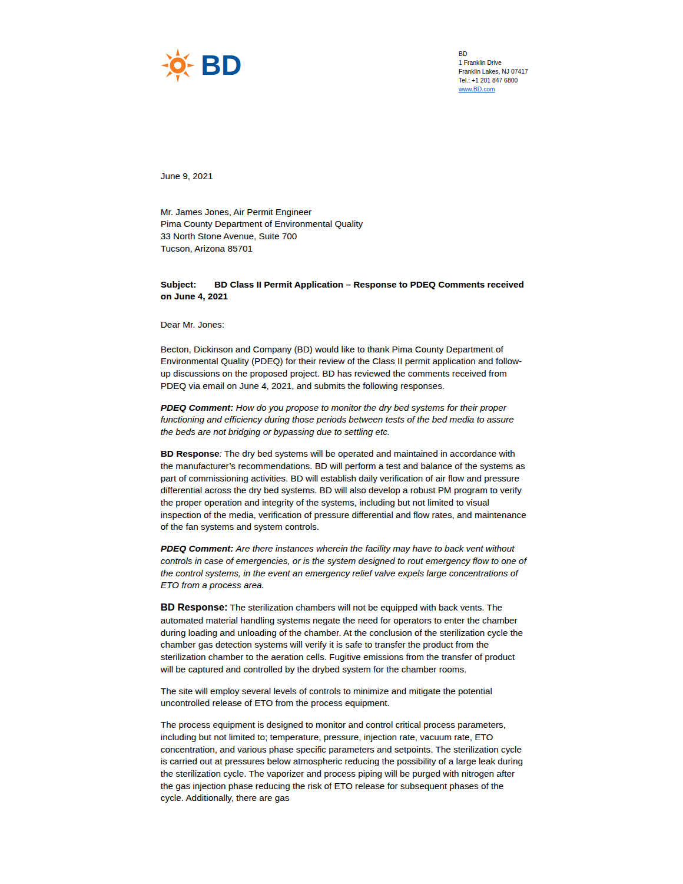BD
BD
1 Franklin Drive
Franklin Lakes, NJ 07417
Tel.: +1 201 847 6800
www.BD.com
June 9, 2021
Mr. James Jones, Air Permit Engineer
Pima County Department of Environmental Quality
33 North Stone Avenue, Suite 700
Tucson, Arizona 85701
Subject: BD Class II Permit Application – Response to PDEQ Comments received on June 4, 2021
Dear Mr. Jones:
Becton, Dickinson and Company (BD) would like to thank Pima County Department of Environmental Quality (PDEQ) for their review of the Class II permit application and follow-up discussions on the proposed project. BD has reviewed the comments received from PDEQ via email on June 4, 2021, and submits the following responses.
PDEQ Comment: How do you propose to monitor the dry bed systems for their proper functioning and efficiency during those periods between tests of the bed media to assure the beds are not bridging or bypassing due to settling etc.
BD Response: The dry bed systems will be operated and maintained in accordance with the manufacturer’s recommendations. BD will perform a test and balance of the systems as part of commissioning activities. BD will establish daily verification of air flow and pressure differential across the dry bed systems. BD will also develop a robust PM program to verify the proper operation and integrity of the systems, including but not limited to visual inspection of the media, verification of pressure differential and flow rates, and maintenance of the fan systems and system controls.
PDEQ Comment: Are there instances wherein the facility may have to back vent without controls in case of emergencies, or is the system designed to rout emergency flow to one of the control systems, in the event an emergency relief valve expels large concentrations of ETO from a process area.
BD Response: The sterilization chambers will not be equipped with back vents. The automated material handling systems negate the need for operators to enter the chamber during loading and unloading of the chamber. At the conclusion of the sterilization cycle the chamber gas detection systems will verify it is safe to transfer the product from the sterilization chamber to the aeration cells. Fugitive emissions from the transfer of product will be captured and controlled by the drybed system for the chamber rooms.
The site will employ several levels of controls to minimize and mitigate the potential uncontrolled release of ETO from the process equipment.
The process equipment is designed to monitor and control critical process parameters, including but not limited to; temperature, pressure, injection rate, vacuum rate, ETO concentration, and various phase specific parameters and setpoints. The sterilization cycle is carried out at pressures below atmospheric reducing the possibility of a large leak during the sterilization cycle. The vaporizer and process piping will be purged with nitrogen after the gas injection phase reducing the risk of ETO release for subsequent phases of the cycle. Additionally, there are gas